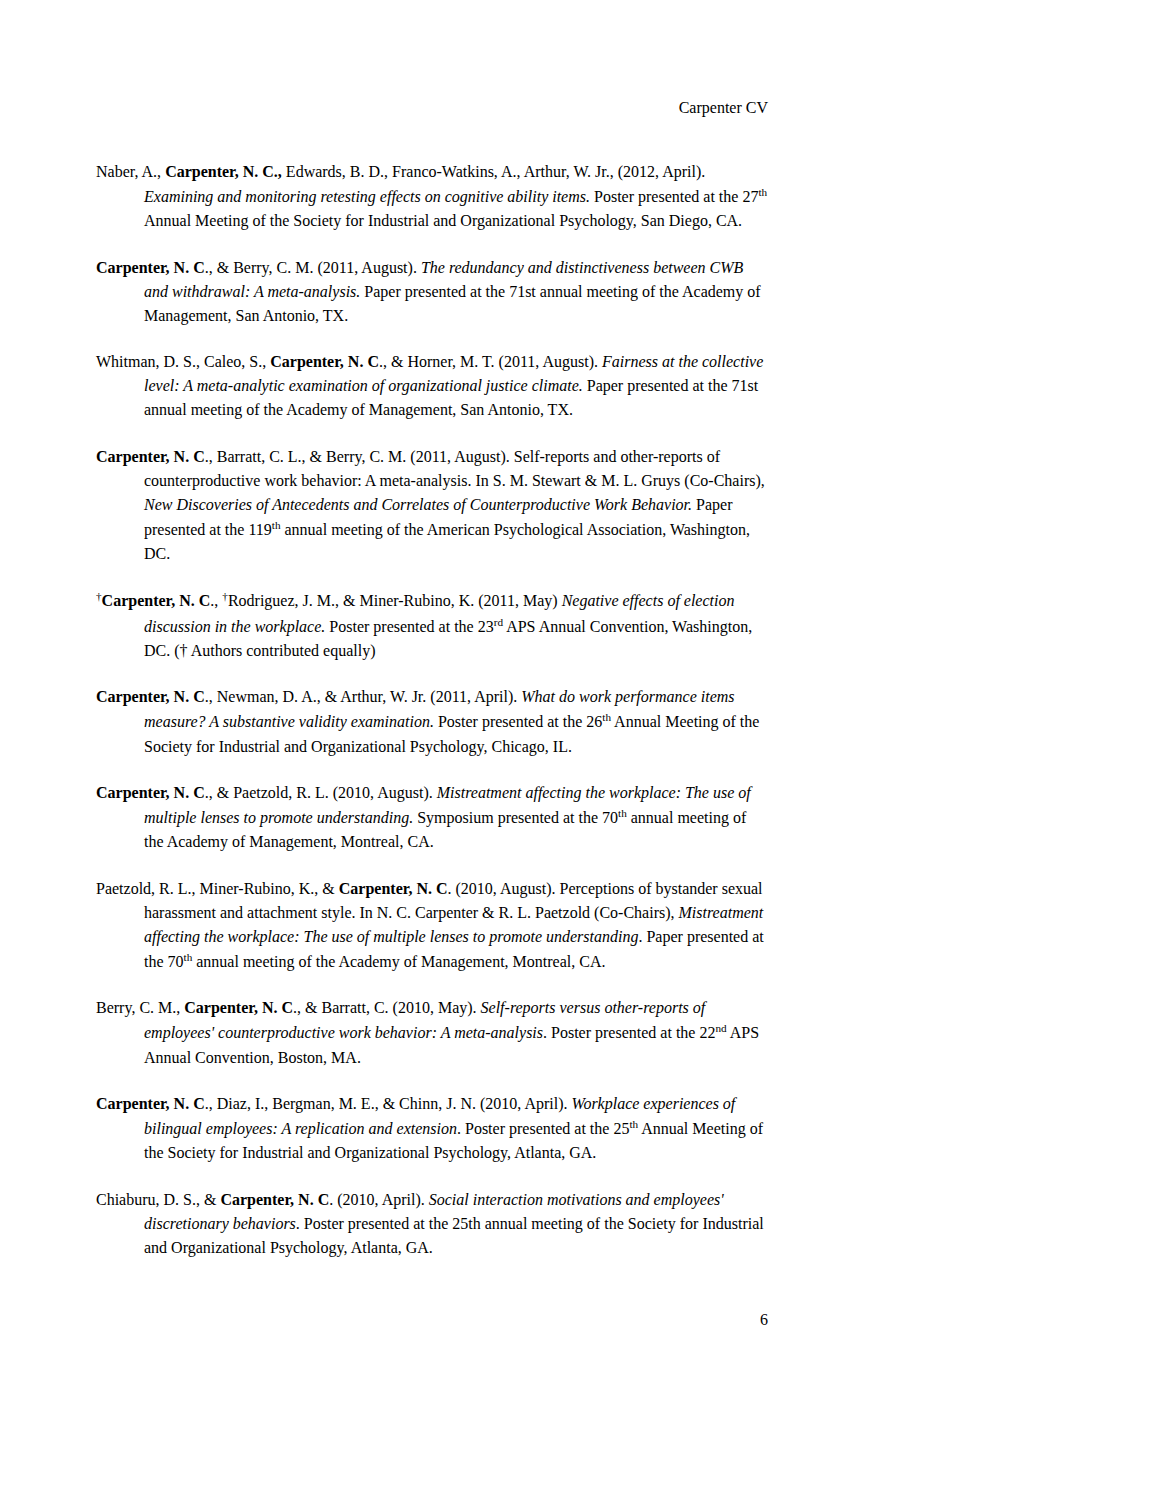Carpenter CV
Naber, A., Carpenter, N. C., Edwards, B. D., Franco-Watkins, A., Arthur, W. Jr., (2012, April). Examining and monitoring retesting effects on cognitive ability items. Poster presented at the 27th Annual Meeting of the Society for Industrial and Organizational Psychology, San Diego, CA.
Carpenter, N. C., & Berry, C. M. (2011, August). The redundancy and distinctiveness between CWB and withdrawal: A meta-analysis. Paper presented at the 71st annual meeting of the Academy of Management, San Antonio, TX.
Whitman, D. S., Caleo, S., Carpenter, N. C., & Horner, M. T. (2011, August). Fairness at the collective level: A meta-analytic examination of organizational justice climate. Paper presented at the 71st annual meeting of the Academy of Management, San Antonio, TX.
Carpenter, N. C., Barratt, C. L., & Berry, C. M. (2011, August). Self-reports and other-reports of counterproductive work behavior: A meta-analysis. In S. M. Stewart & M. L. Gruys (Co-Chairs), New Discoveries of Antecedents and Correlates of Counterproductive Work Behavior. Paper presented at the 119th annual meeting of the American Psychological Association, Washington, DC.
†Carpenter, N. C., †Rodriguez, J. M., & Miner-Rubino, K. (2011, May) Negative effects of election discussion in the workplace. Poster presented at the 23rd APS Annual Convention, Washington, DC. († Authors contributed equally)
Carpenter, N. C., Newman, D. A., & Arthur, W. Jr. (2011, April). What do work performance items measure? A substantive validity examination. Poster presented at the 26th Annual Meeting of the Society for Industrial and Organizational Psychology, Chicago, IL.
Carpenter, N. C., & Paetzold, R. L. (2010, August). Mistreatment affecting the workplace: The use of multiple lenses to promote understanding. Symposium presented at the 70th annual meeting of the Academy of Management, Montreal, CA.
Paetzold, R. L., Miner-Rubino, K., & Carpenter, N. C. (2010, August). Perceptions of bystander sexual harassment and attachment style. In N. C. Carpenter & R. L. Paetzold (Co-Chairs), Mistreatment affecting the workplace: The use of multiple lenses to promote understanding. Paper presented at the 70th annual meeting of the Academy of Management, Montreal, CA.
Berry, C. M., Carpenter, N. C., & Barratt, C. (2010, May). Self-reports versus other-reports of employees' counterproductive work behavior: A meta-analysis. Poster presented at the 22nd APS Annual Convention, Boston, MA.
Carpenter, N. C., Diaz, I., Bergman, M. E., & Chinn, J. N. (2010, April). Workplace experiences of bilingual employees: A replication and extension. Poster presented at the 25th Annual Meeting of the Society for Industrial and Organizational Psychology, Atlanta, GA.
Chiaburu, D. S., & Carpenter, N. C. (2010, April). Social interaction motivations and employees' discretionary behaviors. Poster presented at the 25th annual meeting of the Society for Industrial and Organizational Psychology, Atlanta, GA.
6